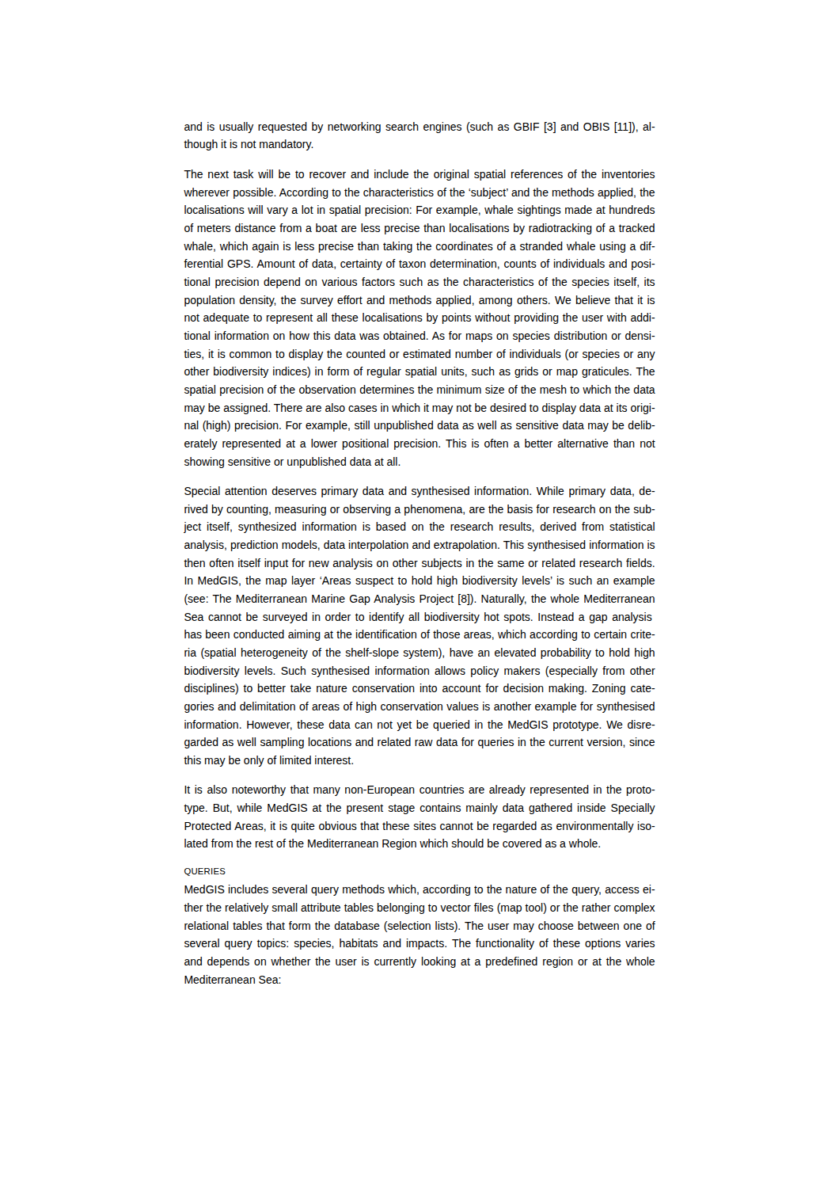and is usually requested by networking search engines (such as GBIF [3] and OBIS [11]), although it is not mandatory.
The next task will be to recover and include the original spatial references of the inventories wherever possible. According to the characteristics of the ‘subject’ and the methods applied, the localisations will vary a lot in spatial precision: For example, whale sightings made at hundreds of meters distance from a boat are less precise than localisations by radiotracking of a tracked whale, which again is less precise than taking the coordinates of a stranded whale using a differential GPS. Amount of data, certainty of taxon determination, counts of individuals and positional precision depend on various factors such as the characteristics of the species itself, its population density, the survey effort and methods applied, among others. We believe that it is not adequate to represent all these localisations by points without providing the user with additional information on how this data was obtained. As for maps on species distribution or densities, it is common to display the counted or estimated number of individuals (or species or any other biodiversity indices) in form of regular spatial units, such as grids or map graticules. The spatial precision of the observation determines the minimum size of the mesh to which the data may be assigned. There are also cases in which it may not be desired to display data at its original (high) precision. For example, still unpublished data as well as sensitive data may be deliberately represented at a lower positional precision. This is often a better alternative than not showing sensitive or unpublished data at all.
Special attention deserves primary data and synthesised information. While primary data, derived by counting, measuring or observing a phenomena, are the basis for research on the subject itself, synthesized information is based on the research results, derived from statistical analysis, prediction models, data interpolation and extrapolation. This synthesised information is then often itself input for new analysis on other subjects in the same or related research fields. In MedGIS, the map layer ‘Areas suspect to hold high biodiversity levels’ is such an example (see: The Mediterranean Marine Gap Analysis Project [8]). Naturally, the whole Mediterranean Sea cannot be surveyed in order to identify all biodiversity hot spots. Instead a gap analysis has been conducted aiming at the identification of those areas, which according to certain criteria (spatial heterogeneity of the shelf-slope system), have an elevated probability to hold high biodiversity levels. Such synthesised information allows policy makers (especially from other disciplines) to better take nature conservation into account for decision making. Zoning categories and delimitation of areas of high conservation values is another example for synthesised information. However, these data can not yet be queried in the MedGIS prototype. We disregarded as well sampling locations and related raw data for queries in the current version, since this may be only of limited interest.
It is also noteworthy that many non-European countries are already represented in the prototype. But, while MedGIS at the present stage contains mainly data gathered inside Specially Protected Areas, it is quite obvious that these sites cannot be regarded as environmentally isolated from the rest of the Mediterranean Region which should be covered as a whole.
Queries
MedGIS includes several query methods which, according to the nature of the query, access either the relatively small attribute tables belonging to vector files (map tool) or the rather complex relational tables that form the database (selection lists). The user may choose between one of several query topics: species, habitats and impacts. The functionality of these options varies and depends on whether the user is currently looking at a predefined region or at the whole Mediterranean Sea: